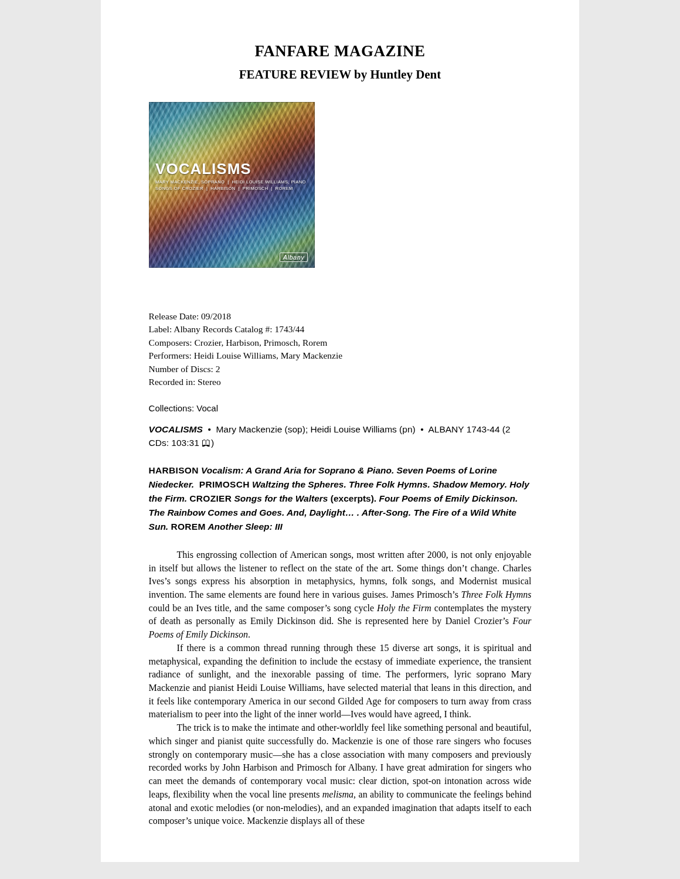FANFARE MAGAZINE
FEATURE REVIEW by Huntley Dent
VOCALISMS
Mary Mackenzie, soprano | Heidi Louise Williams, piano
Songs of Crozier | Harbison | Primosch | Rorem
Albany
Release Date: 09/2018
Label: Albany Records Catalog #: 1743/44
Composers: Crozier, Harbison, Primosch, Rorem
Performers: Heidi Louise Williams, Mary Mackenzie
Number of Discs: 2
Recorded in: Stereo
Collections: Vocal
VOCALISMS • Mary Mackenzie (sop); Heidi Louise Williams (pn) • ALBANY 1743-44 (2 CDs: 103:31 🕮)
HARBISON Vocalism: A Grand Aria for Soprano & Piano. Seven Poems of Lorine Niedecker. PRIMOSCH Waltzing the Spheres. Three Folk Hymns. Shadow Memory. Holy the Firm. CROZIER Songs for the Walters (excerpts). Four Poems of Emily Dickinson. The Rainbow Comes and Goes. And, Daylight… . After-Song. The Fire of a Wild White Sun. ROREM Another Sleep: III
This engrossing collection of American songs, most written after 2000, is not only enjoyable in itself but allows the listener to reflect on the state of the art. Some things don’t change. Charles Ives’s songs express his absorption in metaphysics, hymns, folk songs, and Modernist musical invention. The same elements are found here in various guises. James Primosch’s Three Folk Hymns could be an Ives title, and the same composer’s song cycle Holy the Firm contemplates the mystery of death as personally as Emily Dickinson did. She is represented here by Daniel Crozier’s Four Poems of Emily Dickinson.
If there is a common thread running through these 15 diverse art songs, it is spiritual and metaphysical, expanding the definition to include the ecstasy of immediate experience, the transient radiance of sunlight, and the inexorable passing of time. The performers, lyric soprano Mary Mackenzie and pianist Heidi Louise Williams, have selected material that leans in this direction, and it feels like contemporary America in our second Gilded Age for composers to turn away from crass materialism to peer into the light of the inner world—Ives would have agreed, I think.
The trick is to make the intimate and other-worldly feel like something personal and beautiful, which singer and pianist quite successfully do. Mackenzie is one of those rare singers who focuses strongly on contemporary music—she has a close association with many composers and previously recorded works by John Harbison and Primosch for Albany. I have great admiration for singers who can meet the demands of contemporary vocal music: clear diction, spot-on intonation across wide leaps, flexibility when the vocal line presents melisma, an ability to communicate the feelings behind atonal and exotic melodies (or non-melodies), and an expanded imagination that adapts itself to each composer’s unique voice. Mackenzie displays all of these